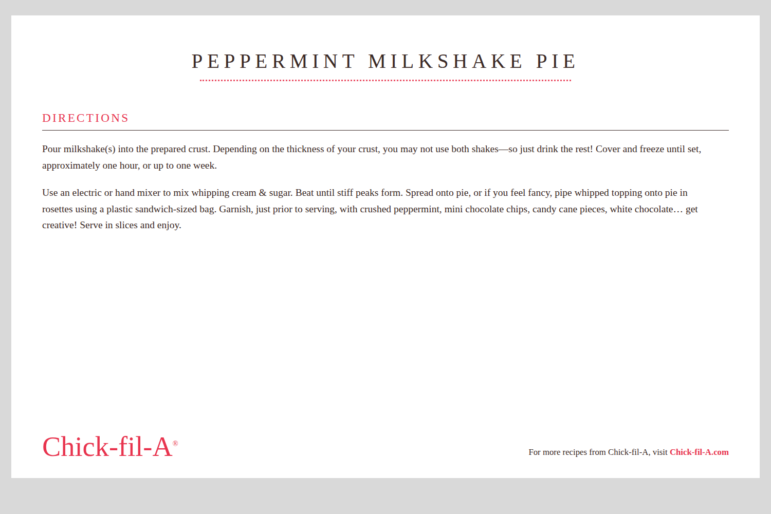Peppermint Milkshake Pie
Directions
Pour milkshake(s) into the prepared crust. Depending on the thickness of your crust, you may not use both shakes—so just drink the rest! Cover and freeze until set, approximately one hour, or up to one week.
Use an electric or hand mixer to mix whipping cream & sugar. Beat until stiff peaks form. Spread onto pie, or if you feel fancy, pipe whipped topping onto pie in rosettes using a plastic sandwich-sized bag. Garnish, just prior to serving, with crushed peppermint, mini chocolate chips, candy cane pieces, white chocolate… get creative! Serve in slices and enjoy.
Chick-fil-A®
For more recipes from Chick-fil-A, visit Chick-fil-A.com